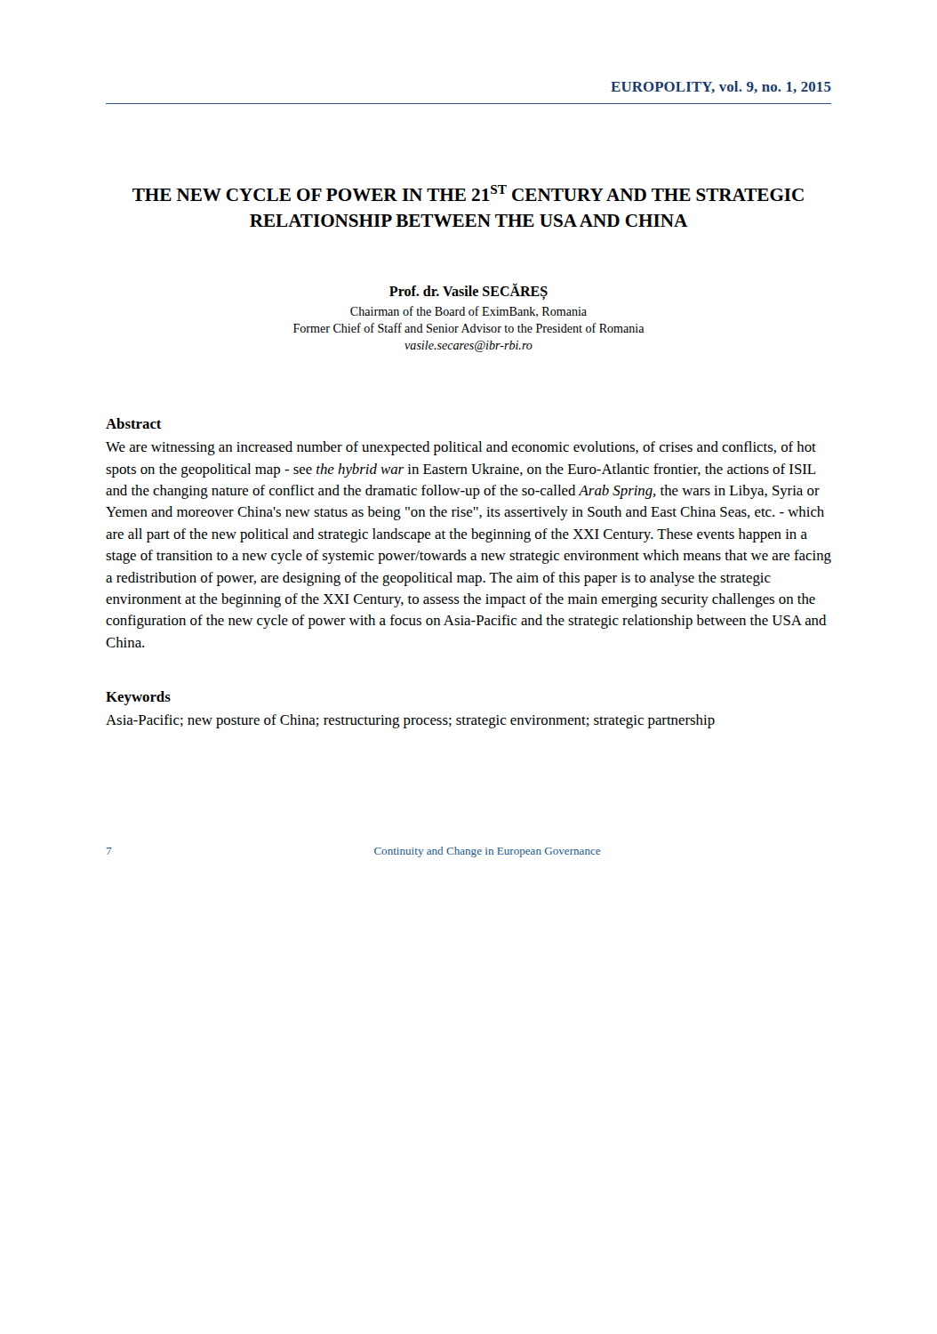EUROPOLITY, vol. 9, no. 1, 2015
THE NEW CYCLE OF POWER IN THE 21ST CENTURY AND THE STRATEGIC RELATIONSHIP BETWEEN THE USA AND CHINA
Prof. dr. Vasile SECĂREȘ
Chairman of the Board of EximBank, Romania
Former Chief of Staff and Senior Advisor to the President of Romania
vasile.secares@ibr-rbi.ro
Abstract
We are witnessing an increased number of unexpected political and economic evolutions, of crises and conflicts, of hot spots on the geopolitical map - see the hybrid war in Eastern Ukraine, on the Euro-Atlantic frontier, the actions of ISIL and the changing nature of conflict and the dramatic follow-up of the so-called Arab Spring, the wars in Libya, Syria or Yemen and moreover China's new status as being "on the rise", its assertively in South and East China Seas, etc. - which are all part of the new political and strategic landscape at the beginning of the XXI Century. These events happen in a stage of transition to a new cycle of systemic power/towards a new strategic environment which means that we are facing a redistribution of power, are designing of the geopolitical map. The aim of this paper is to analyse the strategic environment at the beginning of the XXI Century, to assess the impact of the main emerging security challenges on the configuration of the new cycle of power with a focus on Asia-Pacific and the strategic relationship between the USA and China.
Keywords
Asia-Pacific; new posture of China; restructuring process; strategic environment; strategic partnership
7 Continuity and Change in European Governance